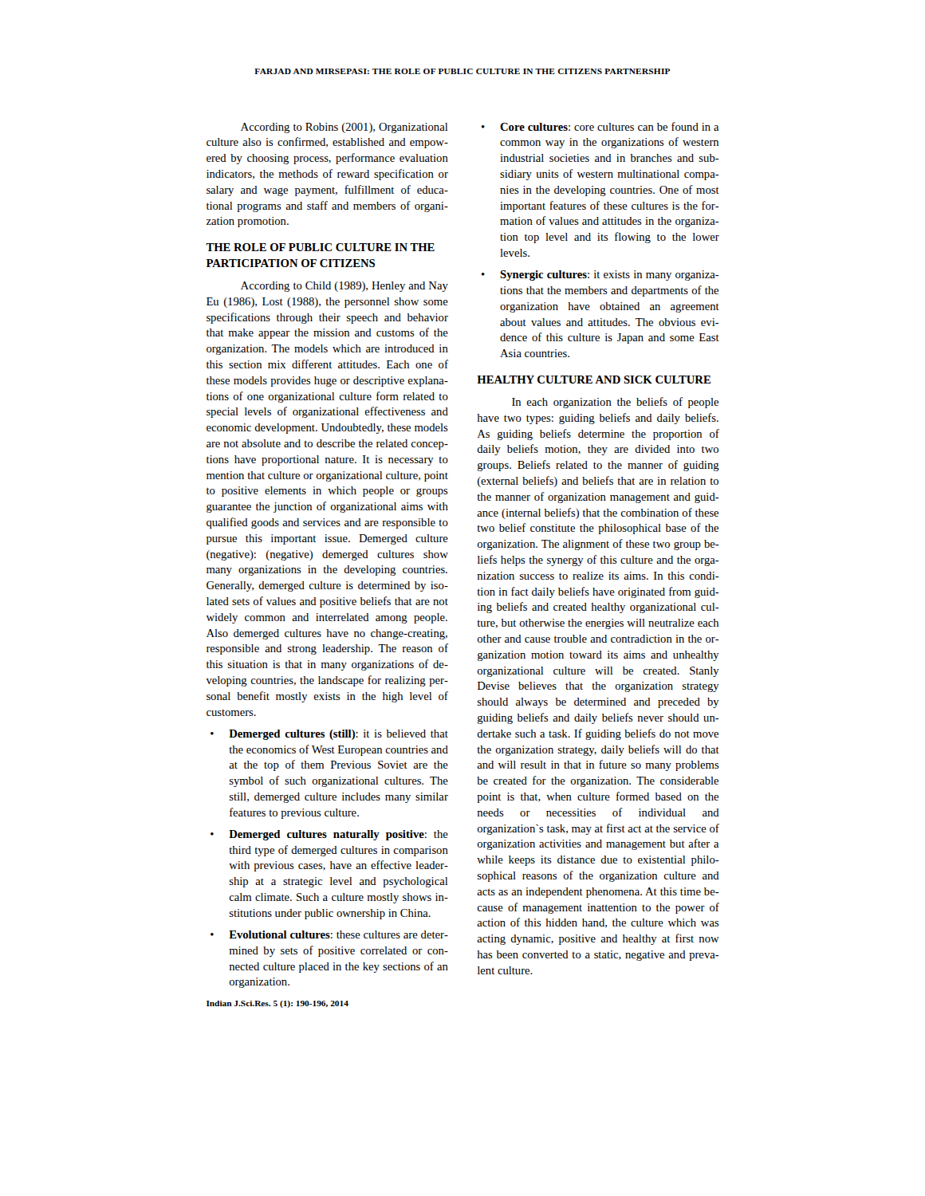FARJAD AND MIRSEPASI: THE ROLE OF PUBLIC CULTURE IN THE CITIZENS PARTNERSHIP
According to Robins (2001), Organizational culture also is confirmed, established and empowered by choosing process, performance evaluation indicators, the methods of reward specification or salary and wage payment, fulfillment of educational programs and staff and members of organization promotion.
THE ROLE OF PUBLIC CULTURE IN THE PARTICIPATION OF CITIZENS
According to Child (1989), Henley and Nay Eu (1986), Lost (1988), the personnel show some specifications through their speech and behavior that make appear the mission and customs of the organization. The models which are introduced in this section mix different attitudes. Each one of these models provides huge or descriptive explanations of one organizational culture form related to special levels of organizational effectiveness and economic development. Undoubtedly, these models are not absolute and to describe the related conceptions have proportional nature. It is necessary to mention that culture or organizational culture, point to positive elements in which people or groups guarantee the junction of organizational aims with qualified goods and services and are responsible to pursue this important issue. Demerged culture (negative): (negative) demerged cultures show many organizations in the developing countries. Generally, demerged culture is determined by isolated sets of values and positive beliefs that are not widely common and interrelated among people. Also demerged cultures have no change-creating, responsible and strong leadership. The reason of this situation is that in many organizations of developing countries, the landscape for realizing personal benefit mostly exists in the high level of customers.
Demerged cultures (still): it is believed that the economics of West European countries and at the top of them Previous Soviet are the symbol of such organizational cultures. The still, demerged culture includes many similar features to previous culture.
Demerged cultures naturally positive: the third type of demerged cultures in comparison with previous cases, have an effective leadership at a strategic level and psychological calm climate. Such a culture mostly shows institutions under public ownership in China.
Evolutional cultures: these cultures are determined by sets of positive correlated or connected culture placed in the key sections of an organization.
Core cultures: core cultures can be found in a common way in the organizations of western industrial societies and in branches and subsidiary units of western multinational companies in the developing countries. One of most important features of these cultures is the formation of values and attitudes in the organization top level and its flowing to the lower levels.
Synergic cultures: it exists in many organizations that the members and departments of the organization have obtained an agreement about values and attitudes. The obvious evidence of this culture is Japan and some East Asia countries.
HEALTHY CULTURE AND SICK CULTURE
In each organization the beliefs of people have two types: guiding beliefs and daily beliefs. As guiding beliefs determine the proportion of daily beliefs motion, they are divided into two groups. Beliefs related to the manner of guiding (external beliefs) and beliefs that are in relation to the manner of organization management and guidance (internal beliefs) that the combination of these two belief constitute the philosophical base of the organization. The alignment of these two group beliefs helps the synergy of this culture and the organization success to realize its aims. In this condition in fact daily beliefs have originated from guiding beliefs and created healthy organizational culture, but otherwise the energies will neutralize each other and cause trouble and contradiction in the organization motion toward its aims and unhealthy organizational culture will be created. Stanly Devise believes that the organization strategy should always be determined and preceded by guiding beliefs and daily beliefs never should undertake such a task. If guiding beliefs do not move the organization strategy, daily beliefs will do that and will result in that in future so many problems be created for the organization. The considerable point is that, when culture formed based on the needs or necessities of individual and organization`s task, may at first act at the service of organization activities and management but after a while keeps its distance due to existential philosophical reasons of the organization culture and acts as an independent phenomena. At this time because of management inattention to the power of action of this hidden hand, the culture which was acting dynamic, positive and healthy at first now has been converted to a static, negative and prevalent culture.
Indian J.Sci.Res. 5 (1): 190-196, 2014